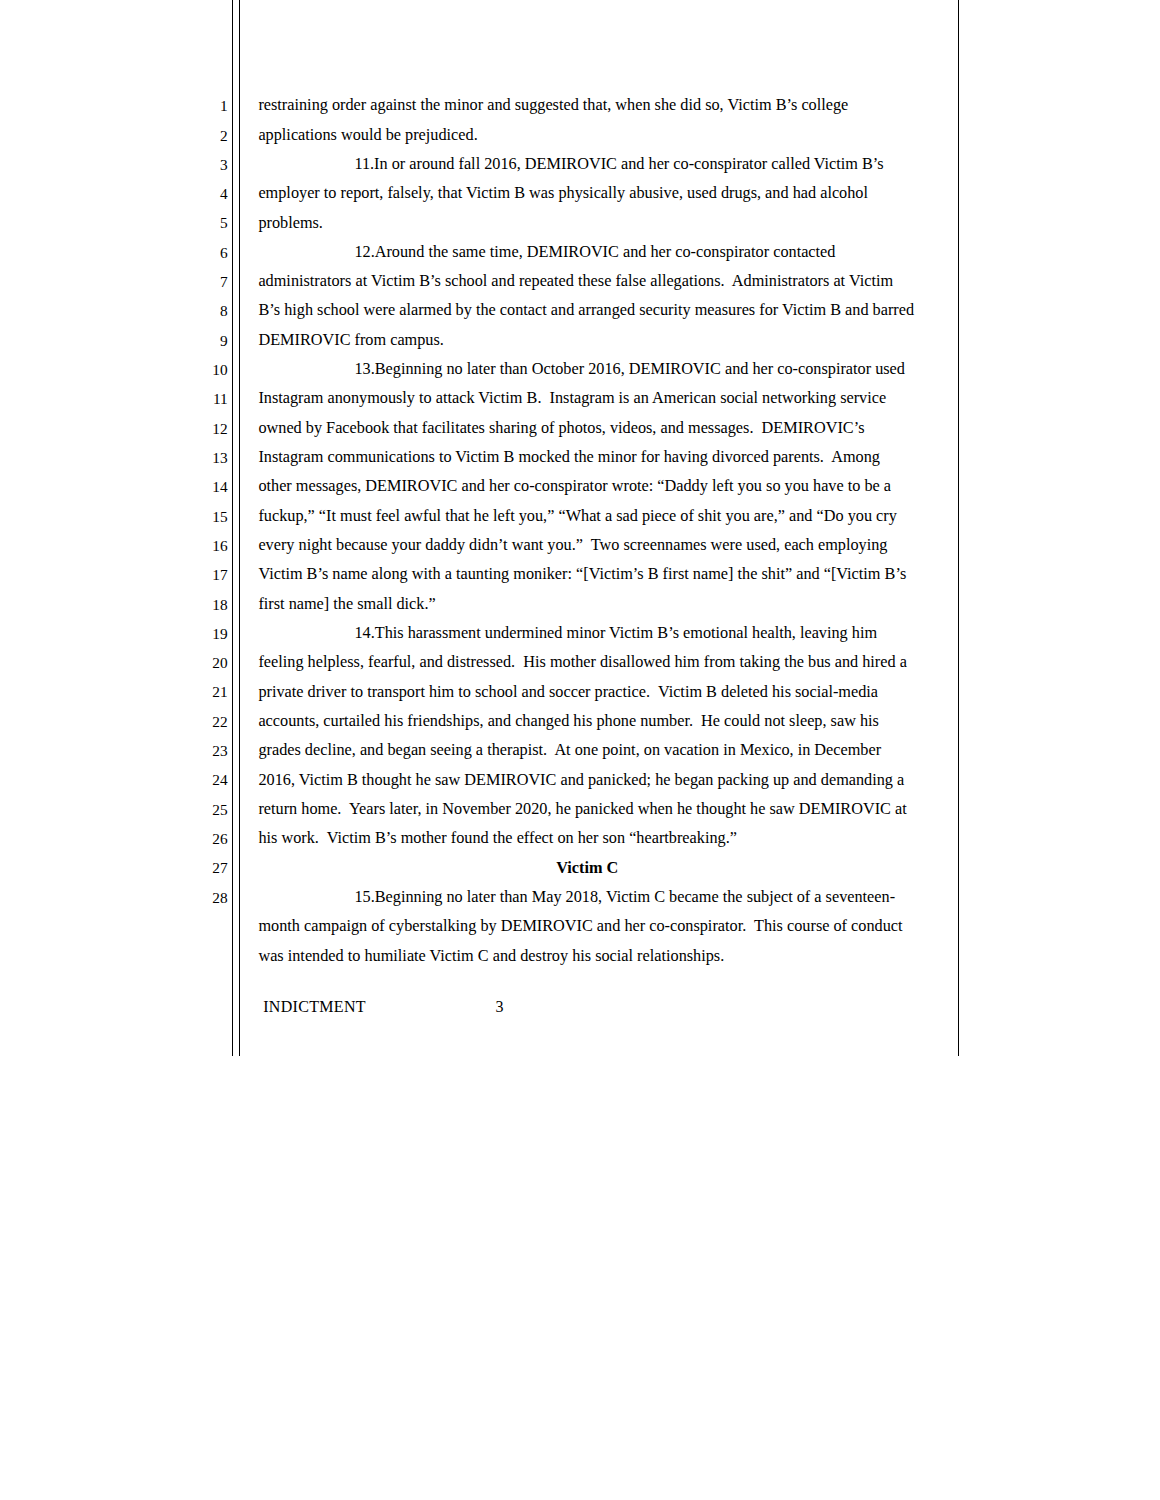1
2
3
4
5
6
7
8
9
10
11
12
13
14
15
16
17
18
19
20
21
22
23
24
25
26
27
28
restraining order against the minor and suggested that, when she did so, Victim B’s college applications would be prejudiced.
11. In or around fall 2016, DEMIROVIC and her co-conspirator called Victim B’s employer to report, falsely, that Victim B was physically abusive, used drugs, and had alcohol problems.
12. Around the same time, DEMIROVIC and her co-conspirator contacted administrators at Victim B’s school and repeated these false allegations. Administrators at Victim B’s high school were alarmed by the contact and arranged security measures for Victim B and barred DEMIROVIC from campus.
13. Beginning no later than October 2016, DEMIROVIC and her co-conspirator used Instagram anonymously to attack Victim B. Instagram is an American social networking service owned by Facebook that facilitates sharing of photos, videos, and messages. DEMIROVIC’s Instagram communications to Victim B mocked the minor for having divorced parents. Among other messages, DEMIROVIC and her co-conspirator wrote: “Daddy left you so you have to be a fuckup,” “It must feel awful that he left you,” “What a sad piece of shit you are,” and “Do you cry every night because your daddy didn’t want you.” Two screennames were used, each employing Victim B’s name along with a taunting moniker: “[Victim’s B first name] the shit” and “[Victim B’s first name] the small dick.”
14. This harassment undermined minor Victim B’s emotional health, leaving him feeling helpless, fearful, and distressed. His mother disallowed him from taking the bus and hired a private driver to transport him to school and soccer practice. Victim B deleted his social-media accounts, curtailed his friendships, and changed his phone number. He could not sleep, saw his grades decline, and began seeing a therapist. At one point, on vacation in Mexico, in December 2016, Victim B thought he saw DEMIROVIC and panicked; he began packing up and demanding a return home. Years later, in November 2020, he panicked when he thought he saw DEMIROVIC at his work. Victim B’s mother found the effect on her son “heartbreaking.”
Victim C
15. Beginning no later than May 2018, Victim C became the subject of a seventeen-month campaign of cyberstalking by DEMIROVIC and her co-conspirator. This course of conduct was intended to humiliate Victim C and destroy his social relationships.
INDICTMENT 3